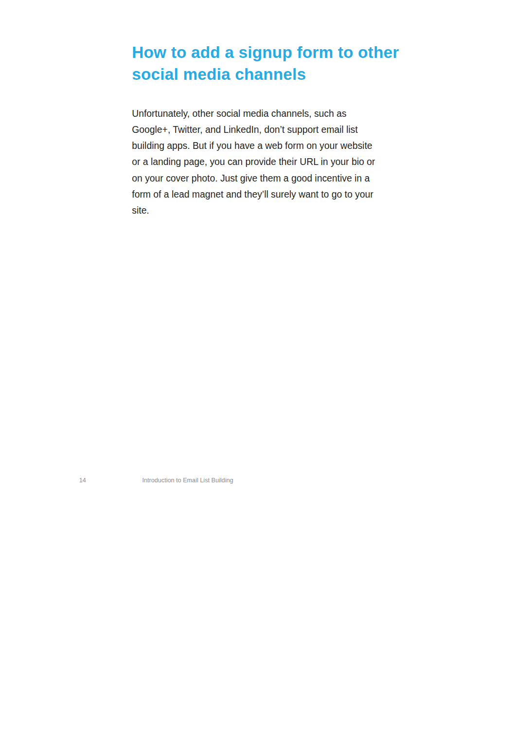How to add a signup form to other
social media channels
Unfortunately, other social media channels, such as Google+, Twitter, and LinkedIn, don’t support email list building apps. But if you have a web form on your website or a landing page, you can provide their URL in your bio or on your cover photo. Just give them a good incentive in a form of a lead magnet and they’ll surely want to go to your site.
14 Introduction to Email List Building